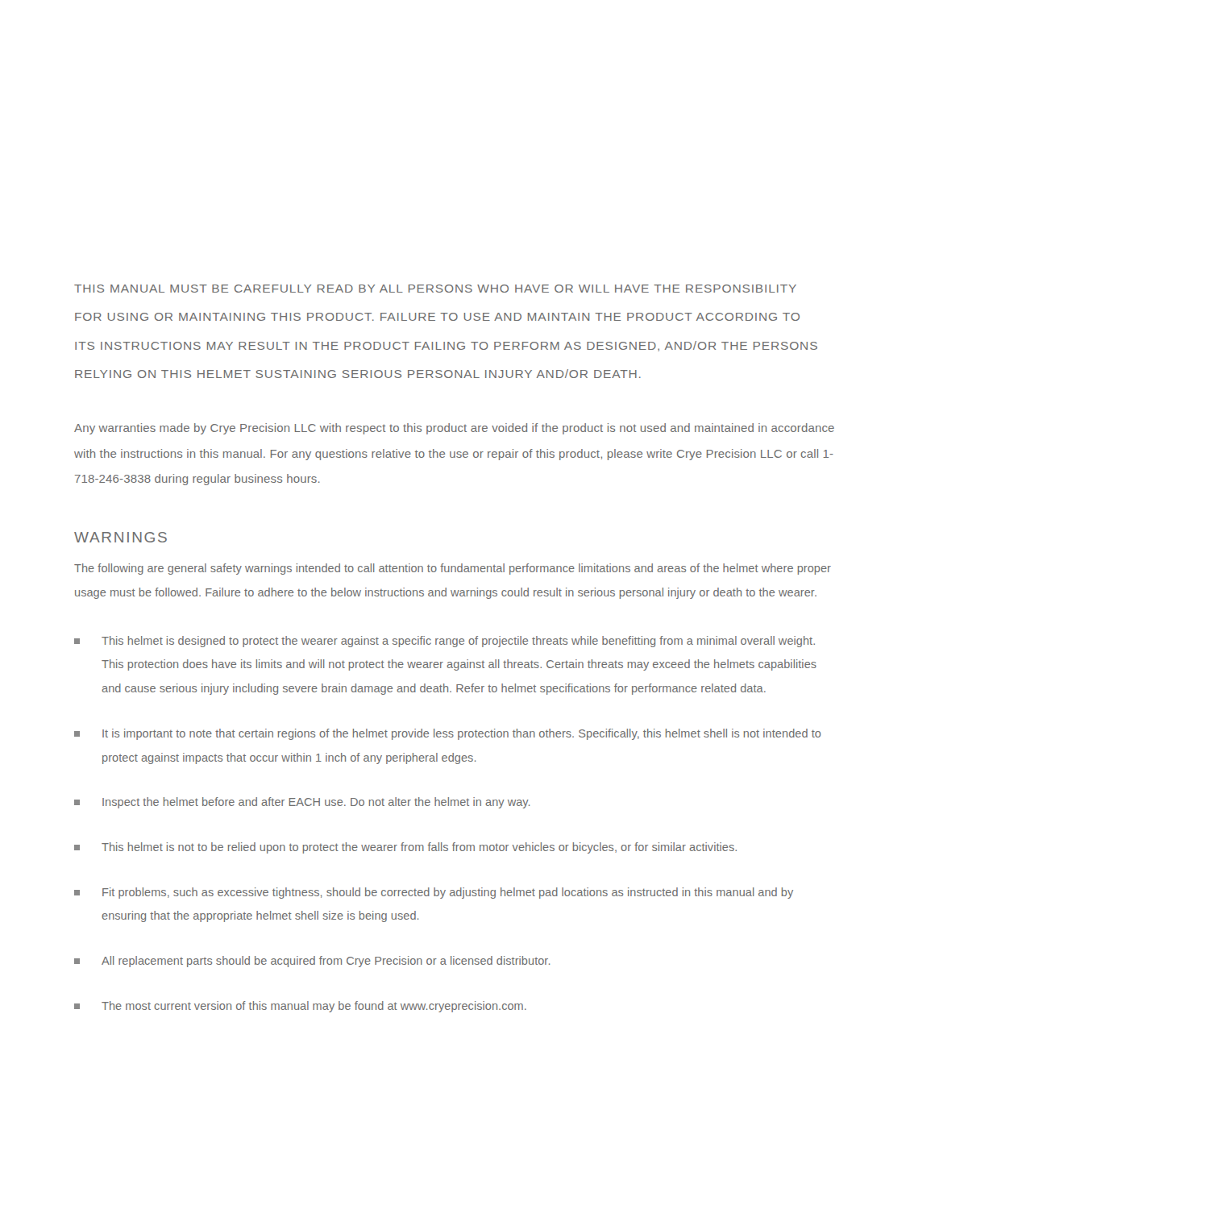This manual must be carefully read by all persons who have or will have the responsibility for using or maintaining this product. Failure to use and maintain the product according to its instructions may result in the product failing to perform as designed, and/or the persons relying on this helmet sustaining serious personal injury and/or death.
Any warranties made by Crye Precision LLC with respect to this product are voided if the product is not used and maintained in accordance with the instructions in this manual. For any questions relative to the use or repair of this product, please write Crye Precision LLC or call 1-718-246-3838 during regular business hours.
Warnings
The following are general safety warnings intended to call attention to fundamental performance limitations and areas of the helmet where proper usage must be followed. Failure to adhere to the below instructions and warnings could result in serious personal injury or death to the wearer.
This helmet is designed to protect the wearer against a specific range of projectile threats while benefitting from a minimal overall weight. This protection does have its limits and will not protect the wearer against all threats. Certain threats may exceed the helmets capabilities and cause serious injury including severe brain damage and death. Refer to helmet specifications for performance related data.
It is important to note that certain regions of the helmet provide less protection than others. Specifically, this helmet shell is not intended to protect against impacts that occur within 1 inch of any peripheral edges.
Inspect the helmet before and after EACH use. Do not alter the helmet in any way.
This helmet is not to be relied upon to protect the wearer from falls from motor vehicles or bicycles, or for similar activities.
Fit problems, such as excessive tightness, should be corrected by adjusting helmet pad locations as instructed in this manual and by ensuring that the appropriate helmet shell size is being used.
All replacement parts should be acquired from Crye Precision or a licensed distributor.
The most current version of this manual may be found at www.cryeprecision.com.